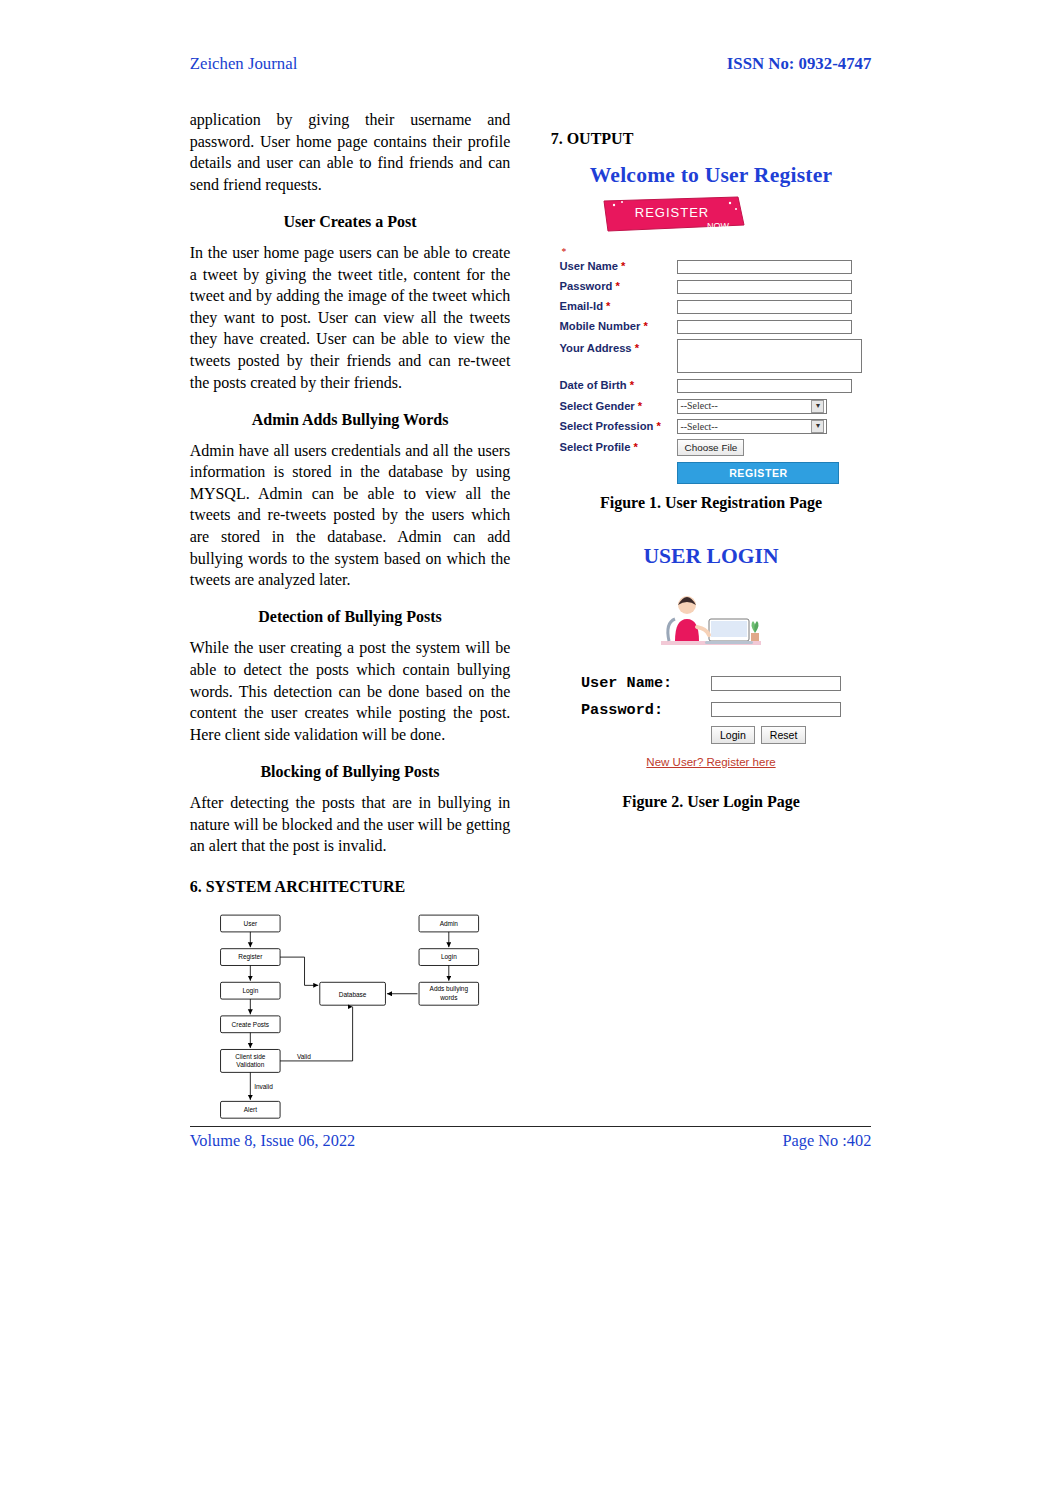Zeichen Journal
ISSN No: 0932-4747
application by giving their username and password. User home page contains their profile details and user can able to find friends and can send friend requests.
User Creates a Post
In the user home page users can be able to create a tweet by giving the tweet title, content for the tweet and by adding the image of the tweet which they want to post. User can view all the tweets they have created. User can be able to view the tweets posted by their friends and can re-tweet the posts created by their friends.
Admin Adds Bullying Words
Admin have all users credentials and all the users information is stored in the database by using MYSQL. Admin can be able to view all the tweets and re-tweets posted by the users which are stored in the database. Admin can add bullying words to the system based on which the tweets are analyzed later.
Detection of Bullying Posts
While the user creating a post the system will be able to detect the posts which contain bullying words. This detection can be done based on the content the user creates while posting the post. Here client side validation will be done.
Blocking of Bullying Posts
After detecting the posts that are in bullying in nature will be blocked and the user will be getting an alert that the post is invalid.
6. SYSTEM ARCHITECTURE
User Register Login Create Posts Client side Validation Alert Admin Login Adds bullying words Database Invalid Valid
7. OUTPUT
Welcome to User Register
REGISTER NOW
*
User Name *
Password *
Email-Id *
Mobile Number *
Your Address *
Date of Birth *
Select Gender *
--Select--▾
Select Profession *
--Select--▾
Select Profile *
Choose File
REGISTER
Figure 1. User Registration Page
USER LOGIN
User Name:
Password:
Login Reset
New User? Register here
Figure 2. User Login Page
Volume 8, Issue 06, 2022
Page No :402